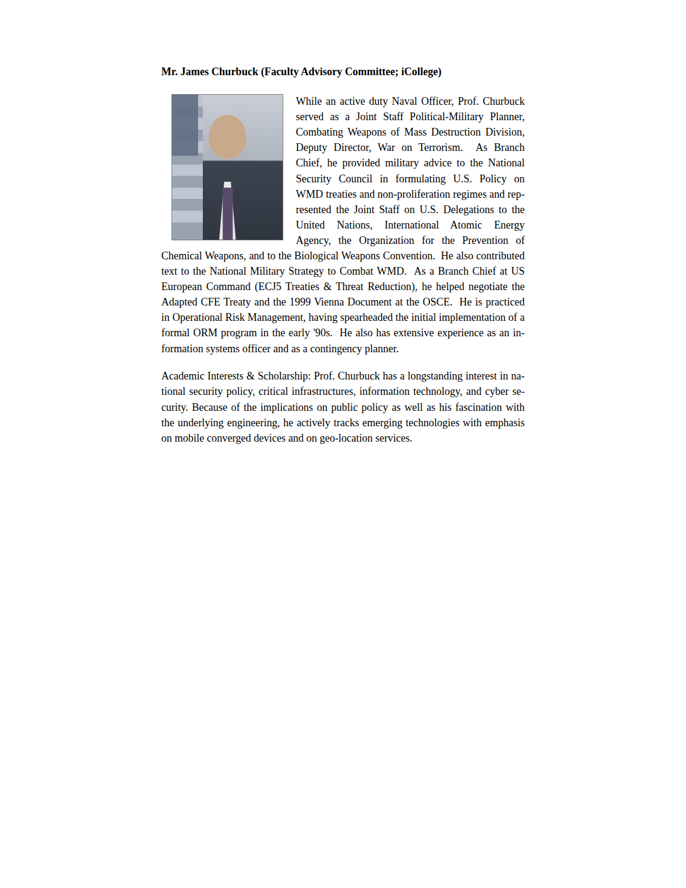Mr. James Churbuck (Faculty Advisory Committee; iCollege)
While an active duty Naval Officer, Prof. Churbuck served as a Joint Staff Political-Military Planner, Combating Weapons of Mass Destruction Division, Deputy Director, War on Terrorism. As Branch Chief, he provided military advice to the National Security Council in formulating U.S. Policy on WMD treaties and non-proliferation regimes and represented the Joint Staff on U.S. Delegations to the United Nations, International Atomic Energy Agency, the Organization for the Prevention of Chemical Weapons, and to the Biological Weapons Convention. He also contributed text to the National Military Strategy to Combat WMD. As a Branch Chief at US European Command (ECJ5 Treaties & Threat Reduction), he helped negotiate the Adapted CFE Treaty and the 1999 Vienna Document at the OSCE. He is practiced in Operational Risk Management, having spearheaded the initial implementation of a formal ORM program in the early '90s. He also has extensive experience as an information systems officer and as a contingency planner.
Academic Interests & Scholarship: Prof. Churbuck has a longstanding interest in national security policy, critical infrastructures, information technology, and cyber security. Because of the implications on public policy as well as his fascination with the underlying engineering, he actively tracks emerging technologies with emphasis on mobile converged devices and on geo-location services.